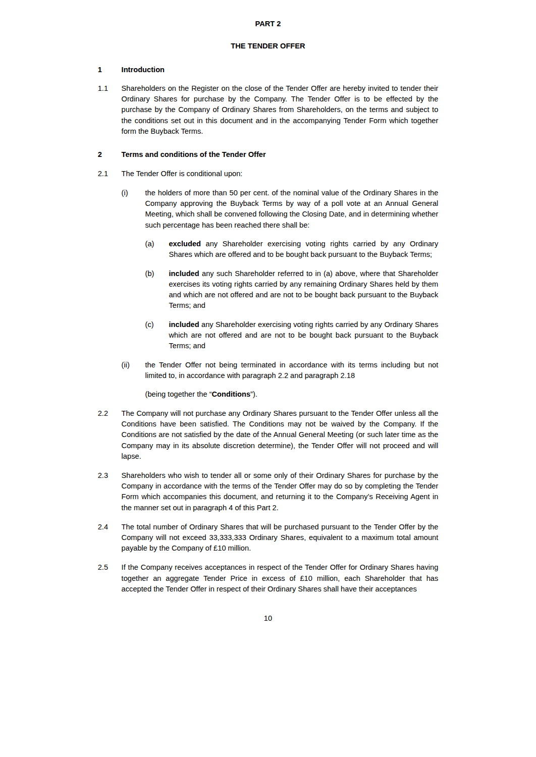PART 2
THE TENDER OFFER
1
Introduction
1.1
Shareholders on the Register on the close of the Tender Offer are hereby invited to tender their Ordinary Shares for purchase by the Company. The Tender Offer is to be effected by the purchase by the Company of Ordinary Shares from Shareholders, on the terms and subject to the conditions set out in this document and in the accompanying Tender Form which together form the Buyback Terms.
2
Terms and conditions of the Tender Offer
2.1
The Tender Offer is conditional upon:
(i)
the holders of more than 50 per cent. of the nominal value of the Ordinary Shares in the Company approving the Buyback Terms by way of a poll vote at an Annual General Meeting, which shall be convened following the Closing Date, and in determining whether such percentage has been reached there shall be:
(a)
excluded any Shareholder exercising voting rights carried by any Ordinary Shares which are offered and to be bought back pursuant to the Buyback Terms;
(b)
included any such Shareholder referred to in (a) above, where that Shareholder exercises its voting rights carried by any remaining Ordinary Shares held by them and which are not offered and are not to be bought back pursuant to the Buyback Terms; and
(c)
included any Shareholder exercising voting rights carried by any Ordinary Shares which are not offered and are not to be bought back pursuant to the Buyback Terms; and
(ii)
the Tender Offer not being terminated in accordance with its terms including but not limited to, in accordance with paragraph 2.2 and paragraph 2.18
(being together the “Conditions”).
2.2
The Company will not purchase any Ordinary Shares pursuant to the Tender Offer unless all the Conditions have been satisfied. The Conditions may not be waived by the Company. If the Conditions are not satisfied by the date of the Annual General Meeting (or such later time as the Company may in its absolute discretion determine), the Tender Offer will not proceed and will lapse.
2.3
Shareholders who wish to tender all or some only of their Ordinary Shares for purchase by the Company in accordance with the terms of the Tender Offer may do so by completing the Tender Form which accompanies this document, and returning it to the Company’s Receiving Agent in the manner set out in paragraph 4 of this Part 2.
2.4
The total number of Ordinary Shares that will be purchased pursuant to the Tender Offer by the Company will not exceed 33,333,333 Ordinary Shares, equivalent to a maximum total amount payable by the Company of £10 million.
2.5
If the Company receives acceptances in respect of the Tender Offer for Ordinary Shares having together an aggregate Tender Price in excess of £10 million, each Shareholder that has accepted the Tender Offer in respect of their Ordinary Shares shall have their acceptances
10